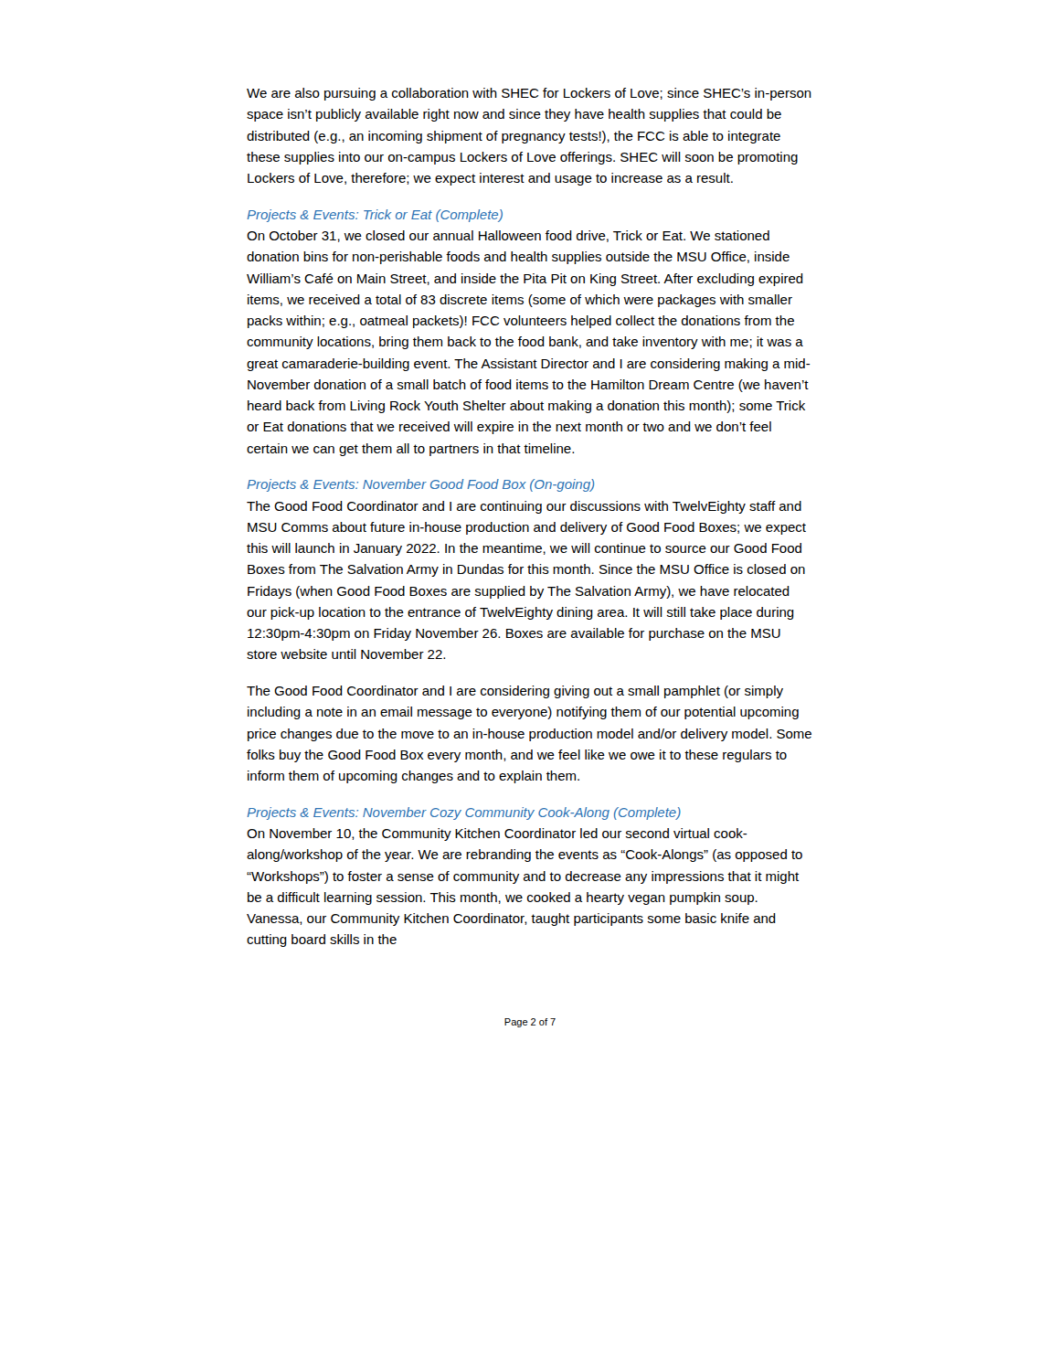We are also pursuing a collaboration with SHEC for Lockers of Love; since SHEC’s in-person space isn’t publicly available right now and since they have health supplies that could be distributed (e.g., an incoming shipment of pregnancy tests!), the FCC is able to integrate these supplies into our on-campus Lockers of Love offerings. SHEC will soon be promoting Lockers of Love, therefore; we expect interest and usage to increase as a result.
Projects & Events: Trick or Eat (Complete)
On October 31, we closed our annual Halloween food drive, Trick or Eat. We stationed donation bins for non-perishable foods and health supplies outside the MSU Office, inside William’s Café on Main Street, and inside the Pita Pit on King Street. After excluding expired items, we received a total of 83 discrete items (some of which were packages with smaller packs within; e.g., oatmeal packets)! FCC volunteers helped collect the donations from the community locations, bring them back to the food bank, and take inventory with me; it was a great camaraderie-building event. The Assistant Director and I are considering making a mid-November donation of a small batch of food items to the Hamilton Dream Centre (we haven’t heard back from Living Rock Youth Shelter about making a donation this month); some Trick or Eat donations that we received will expire in the next month or two and we don’t feel certain we can get them all to partners in that timeline.
Projects & Events: November Good Food Box (On-going)
The Good Food Coordinator and I are continuing our discussions with TwelvEighty staff and MSU Comms about future in-house production and delivery of Good Food Boxes; we expect this will launch in January 2022. In the meantime, we will continue to source our Good Food Boxes from The Salvation Army in Dundas for this month. Since the MSU Office is closed on Fridays (when Good Food Boxes are supplied by The Salvation Army), we have relocated our pick-up location to the entrance of TwelvEighty dining area. It will still take place during 12:30pm-4:30pm on Friday November 26. Boxes are available for purchase on the MSU store website until November 22.
The Good Food Coordinator and I are considering giving out a small pamphlet (or simply including a note in an email message to everyone) notifying them of our potential upcoming price changes due to the move to an in-house production model and/or delivery model. Some folks buy the Good Food Box every month, and we feel like we owe it to these regulars to inform them of upcoming changes and to explain them.
Projects & Events: November Cozy Community Cook-Along (Complete)
On November 10, the Community Kitchen Coordinator led our second virtual cook-along/workshop of the year. We are rebranding the events as “Cook-Alongs” (as opposed to “Workshops”) to foster a sense of community and to decrease any impressions that it might be a difficult learning session. This month, we cooked a hearty vegan pumpkin soup. Vanessa, our Community Kitchen Coordinator, taught participants some basic knife and cutting board skills in the
Page 2 of 7